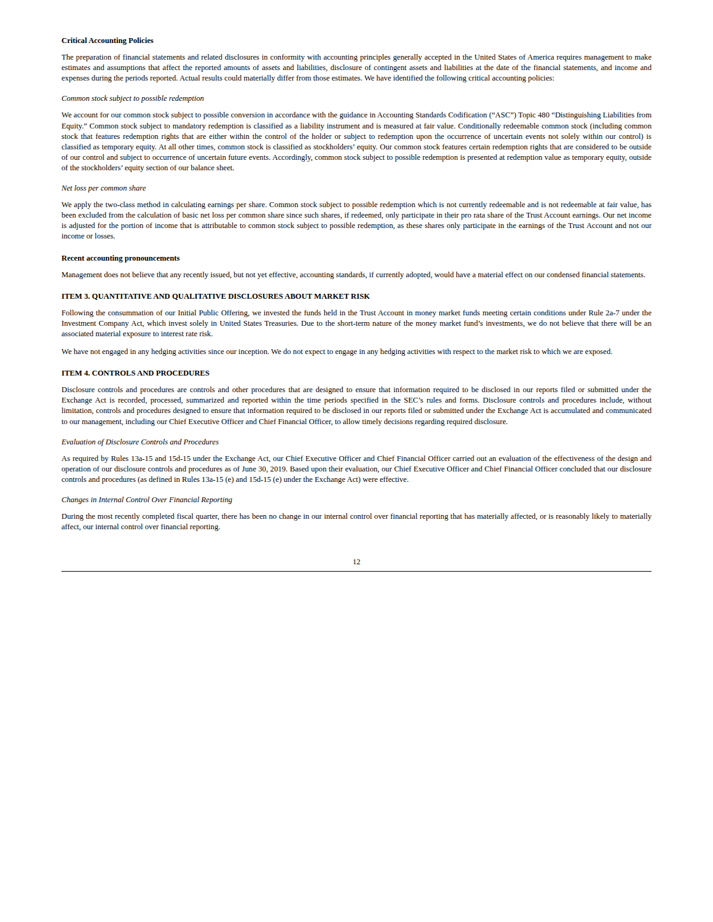Critical Accounting Policies
The preparation of financial statements and related disclosures in conformity with accounting principles generally accepted in the United States of America requires management to make estimates and assumptions that affect the reported amounts of assets and liabilities, disclosure of contingent assets and liabilities at the date of the financial statements, and income and expenses during the periods reported. Actual results could materially differ from those estimates. We have identified the following critical accounting policies:
Common stock subject to possible redemption
We account for our common stock subject to possible conversion in accordance with the guidance in Accounting Standards Codification (“ASC”) Topic 480 “Distinguishing Liabilities from Equity.” Common stock subject to mandatory redemption is classified as a liability instrument and is measured at fair value. Conditionally redeemable common stock (including common stock that features redemption rights that are either within the control of the holder or subject to redemption upon the occurrence of uncertain events not solely within our control) is classified as temporary equity. At all other times, common stock is classified as stockholders’ equity. Our common stock features certain redemption rights that are considered to be outside of our control and subject to occurrence of uncertain future events. Accordingly, common stock subject to possible redemption is presented at redemption value as temporary equity, outside of the stockholders’ equity section of our balance sheet.
Net loss per common share
We apply the two-class method in calculating earnings per share. Common stock subject to possible redemption which is not currently redeemable and is not redeemable at fair value, has been excluded from the calculation of basic net loss per common share since such shares, if redeemed, only participate in their pro rata share of the Trust Account earnings. Our net income is adjusted for the portion of income that is attributable to common stock subject to possible redemption, as these shares only participate in the earnings of the Trust Account and not our income or losses.
Recent accounting pronouncements
Management does not believe that any recently issued, but not yet effective, accounting standards, if currently adopted, would have a material effect on our condensed financial statements.
ITEM 3. QUANTITATIVE AND QUALITATIVE DISCLOSURES ABOUT MARKET RISK
Following the consummation of our Initial Public Offering, we invested the funds held in the Trust Account in money market funds meeting certain conditions under Rule 2a-7 under the Investment Company Act, which invest solely in United States Treasuries. Due to the short-term nature of the money market fund’s investments, we do not believe that there will be an associated material exposure to interest rate risk.
We have not engaged in any hedging activities since our inception. We do not expect to engage in any hedging activities with respect to the market risk to which we are exposed.
ITEM 4. CONTROLS AND PROCEDURES
Disclosure controls and procedures are controls and other procedures that are designed to ensure that information required to be disclosed in our reports filed or submitted under the Exchange Act is recorded, processed, summarized and reported within the time periods specified in the SEC’s rules and forms. Disclosure controls and procedures include, without limitation, controls and procedures designed to ensure that information required to be disclosed in our reports filed or submitted under the Exchange Act is accumulated and communicated to our management, including our Chief Executive Officer and Chief Financial Officer, to allow timely decisions regarding required disclosure.
Evaluation of Disclosure Controls and Procedures
As required by Rules 13a-15 and 15d-15 under the Exchange Act, our Chief Executive Officer and Chief Financial Officer carried out an evaluation of the effectiveness of the design and operation of our disclosure controls and procedures as of June 30, 2019. Based upon their evaluation, our Chief Executive Officer and Chief Financial Officer concluded that our disclosure controls and procedures (as defined in Rules 13a-15 (e) and 15d-15 (e) under the Exchange Act) were effective.
Changes in Internal Control Over Financial Reporting
During the most recently completed fiscal quarter, there has been no change in our internal control over financial reporting that has materially affected, or is reasonably likely to materially affect, our internal control over financial reporting.
12